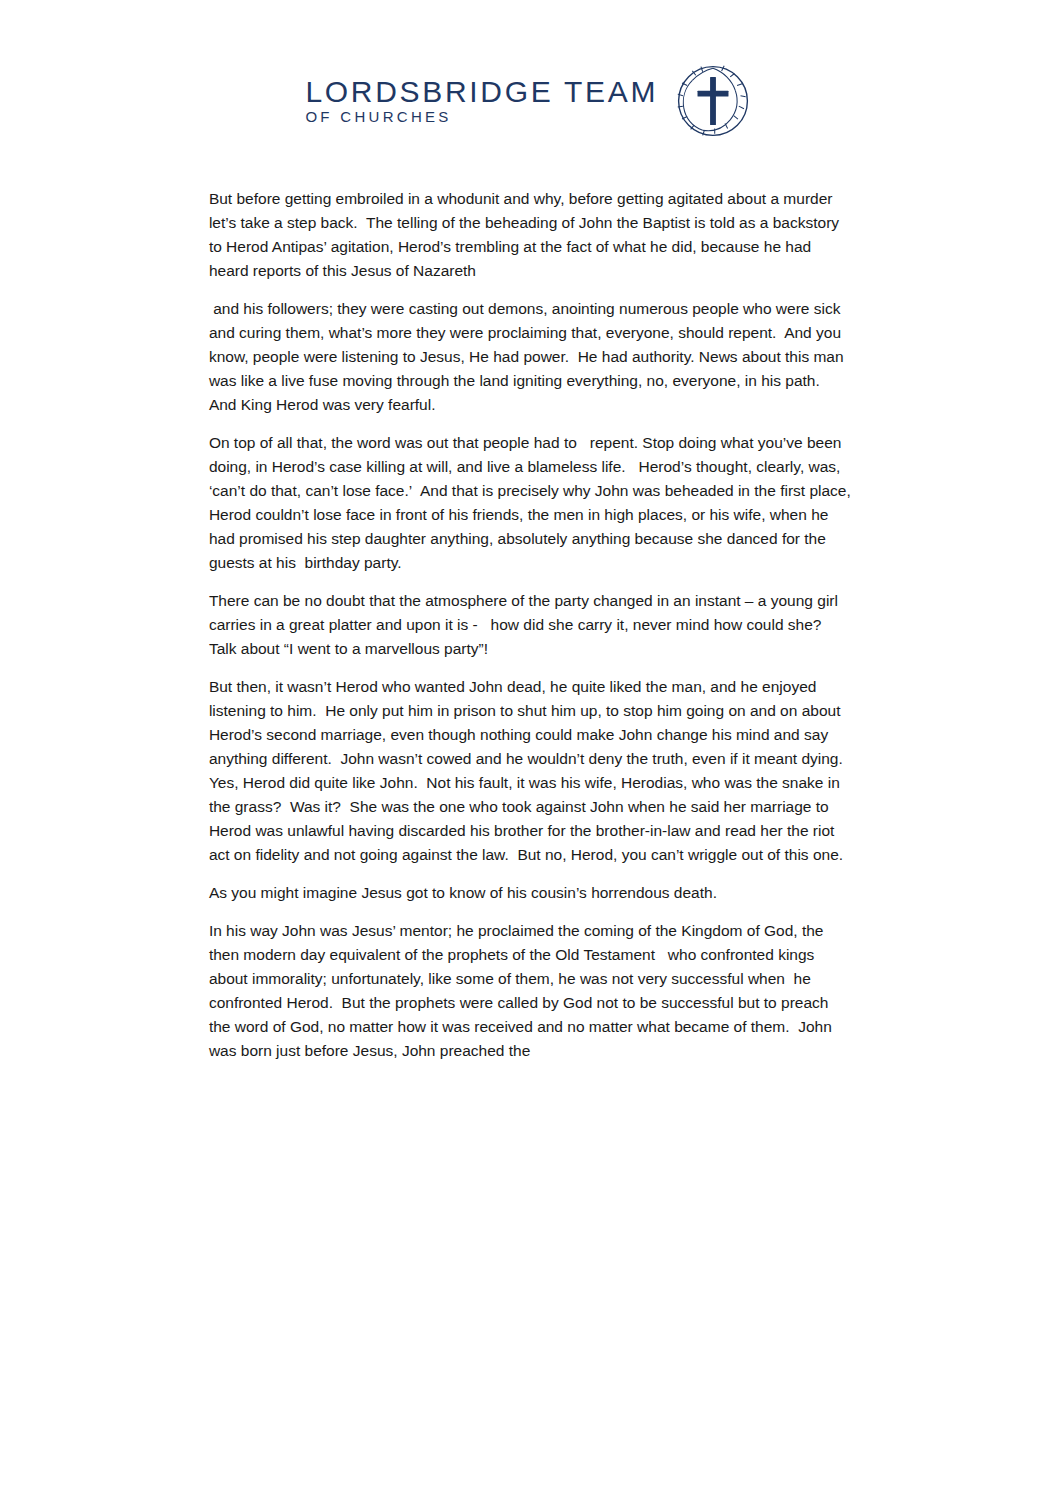LORDSBRIDGE TEAM
OF CHURCHES
But before getting embroiled in a whodunit and why, before getting agitated about a murder let’s take a step back. The telling of the beheading of John the Baptist is told as a backstory to Herod Antipas’ agitation, Herod’s trembling at the fact of what he did, because he had heard reports of this Jesus of Nazareth
and his followers; they were casting out demons, anointing numerous people who were sick and curing them, what’s more they were proclaiming that, everyone, should repent. And you know, people were listening to Jesus, He had power. He had authority. News about this man was like a live fuse moving through the land igniting everything, no, everyone, in his path. And King Herod was very fearful.
On top of all that, the word was out that people had to repent. Stop doing what you’ve been doing, in Herod’s case killing at will, and live a blameless life. Herod’s thought, clearly, was, ‘can’t do that, can’t lose face.’ And that is precisely why John was beheaded in the first place, Herod couldn’t lose face in front of his friends, the men in high places, or his wife, when he had promised his step daughter anything, absolutely anything because she danced for the guests at his birthday party.
There can be no doubt that the atmosphere of the party changed in an instant – a young girl carries in a great platter and upon it is - how did she carry it, never mind how could she? Talk about “I went to a marvellous party”!
But then, it wasn’t Herod who wanted John dead, he quite liked the man, and he enjoyed listening to him. He only put him in prison to shut him up, to stop him going on and on about Herod’s second marriage, even though nothing could make John change his mind and say anything different. John wasn’t cowed and he wouldn’t deny the truth, even if it meant dying. Yes, Herod did quite like John. Not his fault, it was his wife, Herodias, who was the snake in the grass? Was it? She was the one who took against John when he said her marriage to Herod was unlawful having discarded his brother for the brother-in-law and read her the riot act on fidelity and not going against the law. But no, Herod, you can’t wriggle out of this one.
As you might imagine Jesus got to know of his cousin’s horrendous death.
In his way John was Jesus’ mentor; he proclaimed the coming of the Kingdom of God, the then modern day equivalent of the prophets of the Old Testament who confronted kings about immorality; unfortunately, like some of them, he was not very successful when he confronted Herod. But the prophets were called by God not to be successful but to preach the word of God, no matter how it was received and no matter what became of them. John was born just before Jesus, John preached the